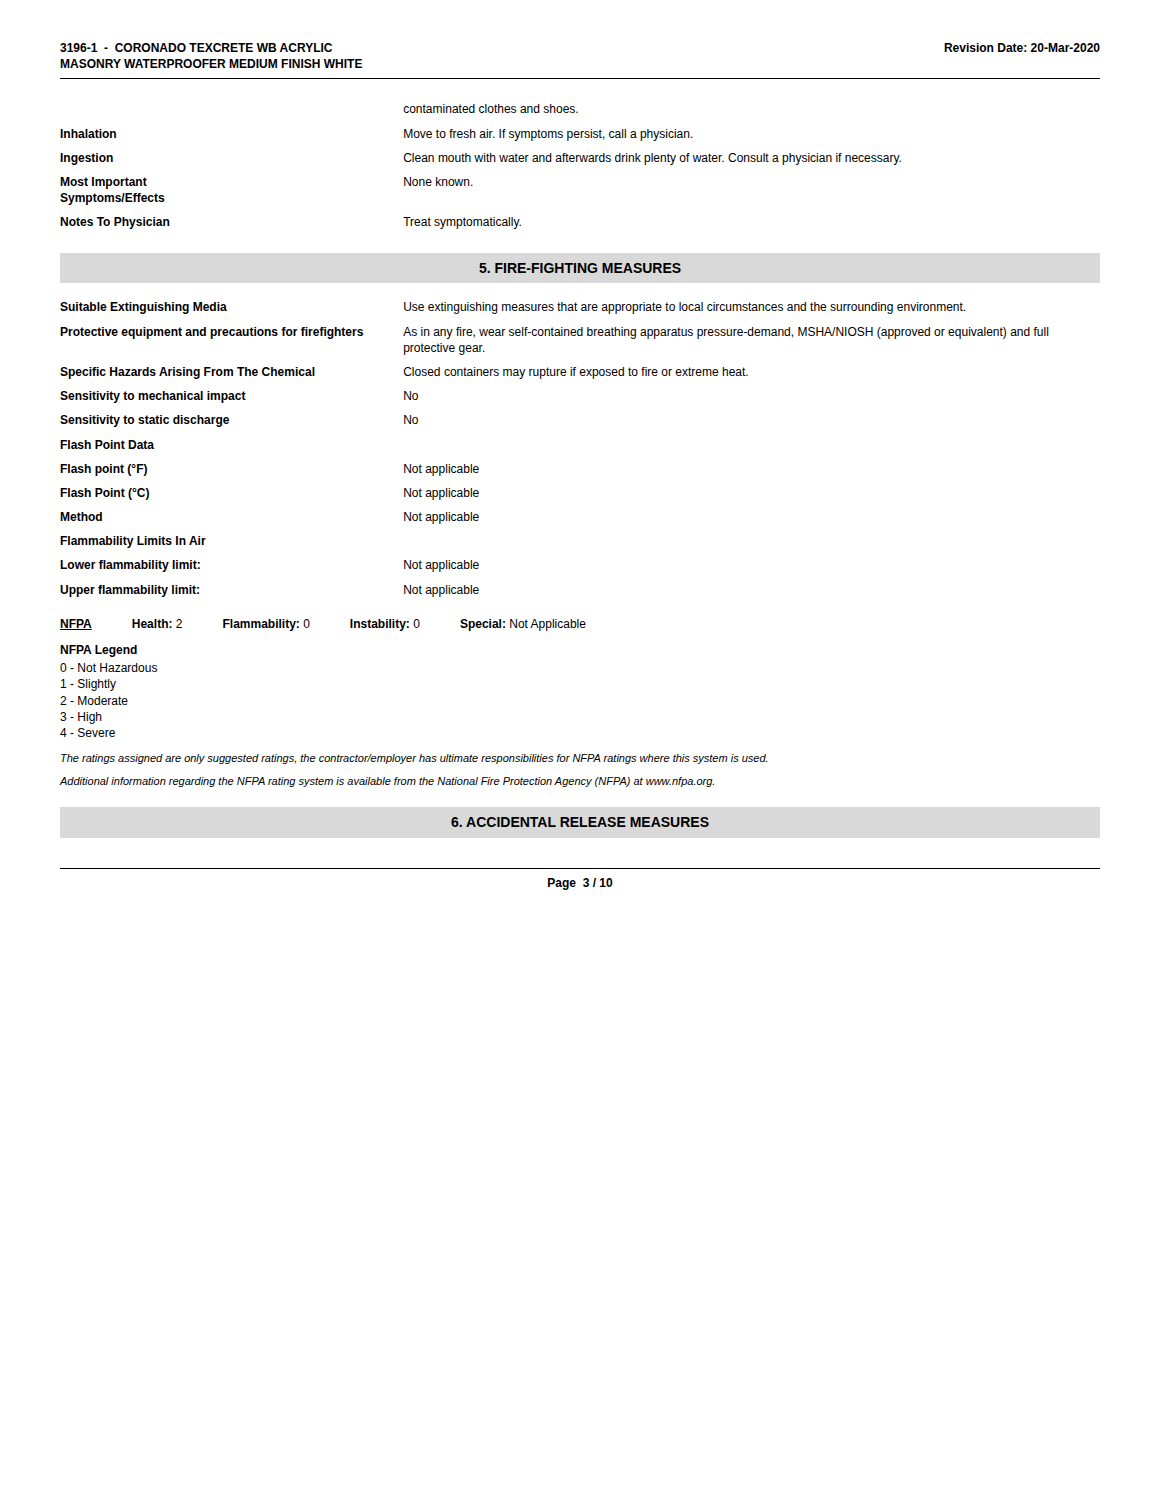3196-1 - CORONADO TEXCRETE WB ACRYLIC
MASONRY WATERPROOFER MEDIUM FINISH WHITE
Revision Date: 20-Mar-2020
| | contaminated clothes and shoes. |
| Inhalation | Move to fresh air. If symptoms persist, call a physician. |
| Ingestion | Clean mouth with water and afterwards drink plenty of water. Consult a physician if necessary. |
| Most Important Symptoms/Effects | None known. |
| Notes To Physician | Treat symptomatically. |
5. FIRE-FIGHTING MEASURES
| Suitable Extinguishing Media | Use extinguishing measures that are appropriate to local circumstances and the surrounding environment. |
| Protective equipment and precautions for firefighters | As in any fire, wear self-contained breathing apparatus pressure-demand, MSHA/NIOSH (approved or equivalent) and full protective gear. |
| Specific Hazards Arising From The Chemical | Closed containers may rupture if exposed to fire or extreme heat. |
| Sensitivity to mechanical impact | No |
| Sensitivity to static discharge | No |
| Flash Point Data | |
| Flash point (°F) | Not applicable |
| Flash Point (°C) | Not applicable |
| Method | Not applicable |
| Flammability Limits In Air | |
| Lower flammability limit: | Not applicable |
| Upper flammability limit: | Not applicable |
NFPA Health: 2 Flammability: 0 Instability: 0 Special: Not Applicable
NFPA Legend
0 - Not Hazardous
1 - Slightly
2 - Moderate
3 - High
4 - Severe
The ratings assigned are only suggested ratings, the contractor/employer has ultimate responsibilities for NFPA ratings where this system is used.
Additional information regarding the NFPA rating system is available from the National Fire Protection Agency (NFPA) at www.nfpa.org.
6. ACCIDENTAL RELEASE MEASURES
Page 3 / 10